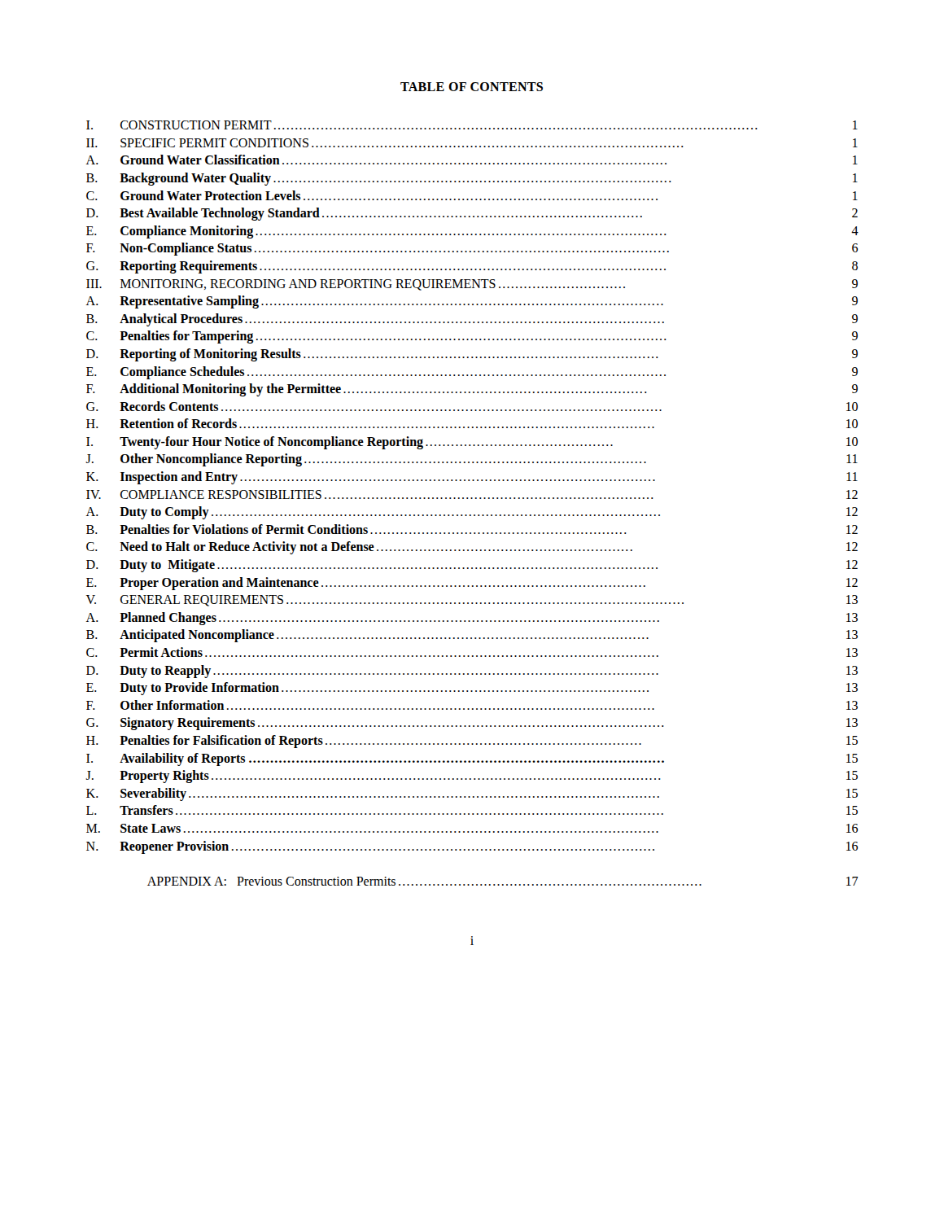TABLE OF CONTENTS
| I. | CONSTRUCTION PERMIT ................................................................................................................. | 1 |
| II. | SPECIFIC PERMIT CONDITIONS ....................................................................................... | 1 |
| A. | Ground Water Classification .......................................................................................... | 1 |
| B. | Background Water Quality ............................................................................................. | 1 |
| C. | Ground Water Protection Levels ................................................................................... | 1 |
| D. | Best Available Technology Standard ........................................................................... | 2 |
| E. | Compliance Monitoring ................................................................................................ | 4 |
| F. | Non-Compliance Status ................................................................................................. | 6 |
| G. | Reporting Requirements ............................................................................................... | 8 |
| III. | MONITORING, RECORDING AND REPORTING REQUIREMENTS .............................. | 9 |
| A. | Representative Sampling .............................................................................................. | 9 |
| B. | Analytical Procedures .................................................................................................. | 9 |
| C. | Penalties for Tampering ................................................................................................ | 9 |
| D. | Reporting of Monitoring Results ................................................................................... | 9 |
| E. | Compliance Schedules .................................................................................................. | 9 |
| F. | Additional Monitoring by the Permittee ....................................................................... | 9 |
| G. | Records Contents ....................................................................................................... | 10 |
| H. | Retention of Records ................................................................................................. | 10 |
| I. | Twenty-four Hour Notice of Noncompliance Reporting ............................................ | 10 |
| J. | Other Noncompliance Reporting ................................................................................ | 11 |
| K. | Inspection and Entry ................................................................................................. | 11 |
| IV. | COMPLIANCE RESPONSIBILITIES ............................................................................. | 12 |
| A. | Duty to Comply ......................................................................................................... | 12 |
| B. | Penalties for Violations of Permit Conditions ............................................................ | 12 |
| C. | Need to Halt or Reduce Activity not a Defense ............................................................ | 12 |
| D. | Duty to Mitigate ....................................................................................................... | 12 |
| E. | Proper Operation and Maintenance ............................................................................ | 12 |
| V. | GENERAL REQUIREMENTS ............................................................................................. | 13 |
| A. | Planned Changes ....................................................................................................... | 13 |
| B. | Anticipated Noncompliance ....................................................................................... | 13 |
| C. | Permit Actions .......................................................................................................... | 13 |
| D. | Duty to Reapply ........................................................................................................ | 13 |
| E. | Duty to Provide Information ...................................................................................... | 13 |
| F. | Other Information .................................................................................................... | 13 |
| G. | Signatory Requirements ............................................................................................... | 13 |
| H. | Penalties for Falsification of Reports .......................................................................... | 15 |
| I. | Availability of Reports ................................................................................................. | 15 |
| J. | Property Rights ......................................................................................................... | 15 |
| K. | Severability .............................................................................................................. | 15 |
| L. | Transfers .................................................................................................................. | 15 |
| M. | State Laws ............................................................................................................... | 16 |
| N. | Reopener Provision ................................................................................................... | 16 |
| | APPENDIX A: Previous Construction Permits ....................................................................... | 17 |
i